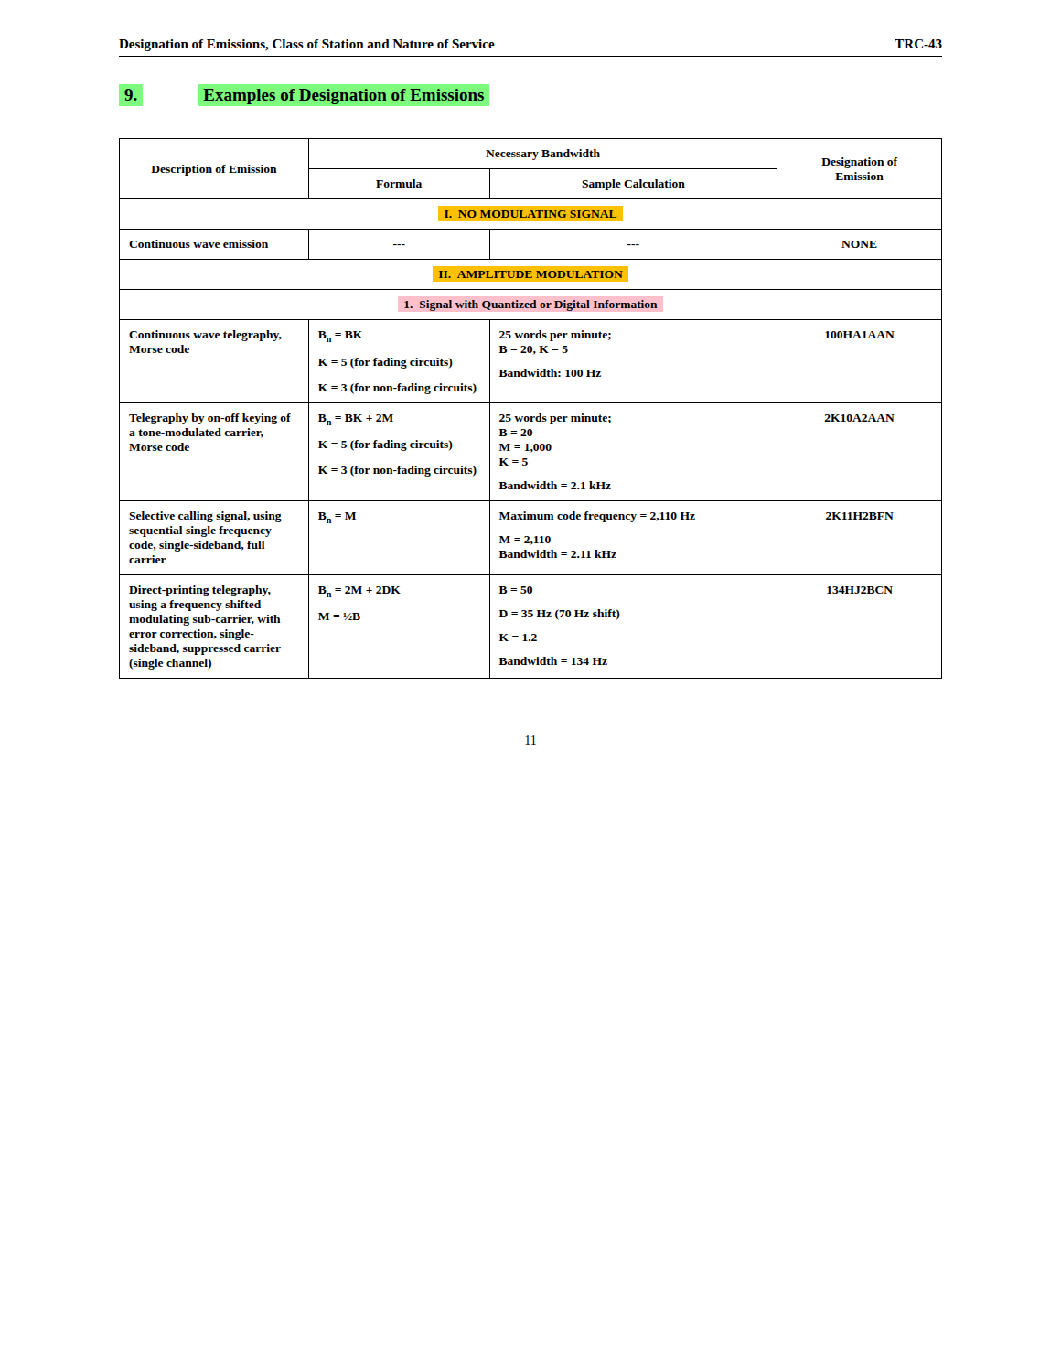Designation of Emissions, Class of Station and Nature of Service TRC-43
9. Examples of Designation of Emissions
| Description of Emission | Necessary Bandwidth | Designation of Emission |
| --- | --- | --- |
| Formula | Sample Calculation |
| I. NO MODULATING SIGNAL |
| Continuous wave emission | --- | --- | NONE |
| II. AMPLITUDE MODULATION |
| 1. Signal with Quantized or Digital Information |
| Continuous wave telegraphy, Morse code | B n = BK K = 5 (for fading circuits) K = 3 (for non-fading circuits) | 25 words per minute; B = 20, K = 5 Bandwidth: 100 Hz | 100HA1AAN |
| Telegraphy by on-off keying of a tone-modulated carrier, Morse code | B n = BK + 2M K = 5 (for fading circuits) K = 3 (for non-fading circuits) | 25 words per minute; B = 20 M = 1,000 K = 5 Bandwidth = 2.1 kHz | 2K10A2AAN |
| Selective calling signal, using sequential single frequency code, single-sideband, full carrier | B n = M | Maximum code frequency = 2,110 Hz M = 2,110 Bandwidth = 2.11 kHz | 2K11H2BFN |
| Direct-printing telegraphy, using a frequency shifted modulating sub-carrier, with error correction, single-sideband, suppressed carrier (single channel) | B n = 2M + 2DK M = ½B | B = 50 D = 35 Hz (70 Hz shift) K = 1.2 Bandwidth = 134 Hz | 134HJ2BCN |
11